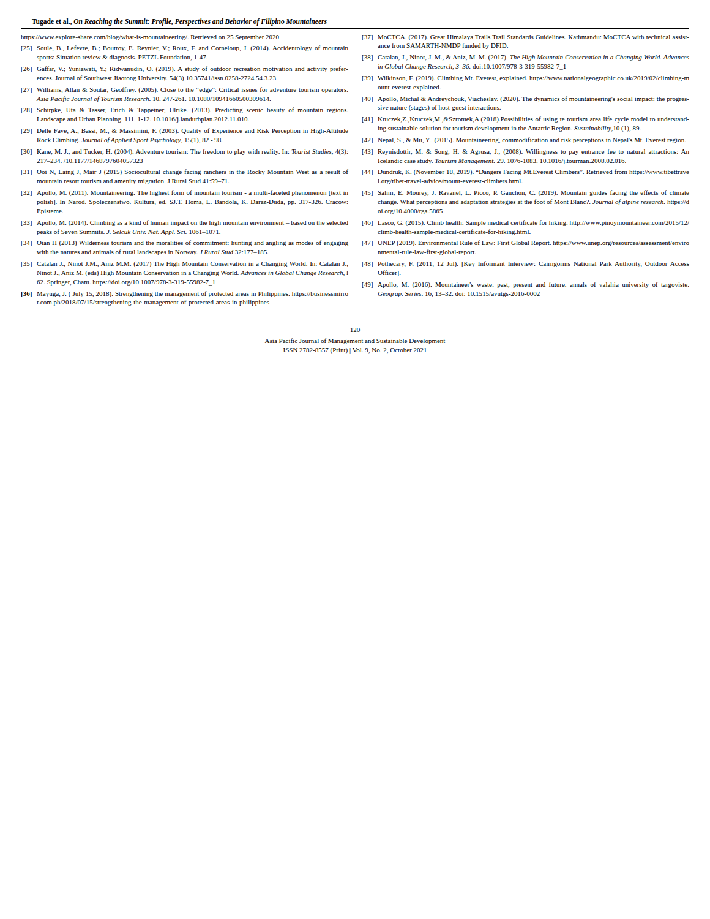Tugade et al., On Reaching the Summit: Profile, Perspectives and Behavior of Filipino Mountaineers
https://www.explore-share.com/blog/what-is-mountaineering/. Retrieved on 25 September 2020.
[25] Soule, B., Lefevre, B.; Boutroy, E. Reynier, V.; Roux, F. and Corneloup, J. (2014). Accidentology of mountain sports: Situation review & diagnosis. PETZL Foundation, 1-47.
[26] Gaffar, V.; Yuniawati, Y.; Ridwanudin, O. (2019). A study of outdoor recreation motivation and activity preferences. Journal of Southwest Jiaotong University. 54(3) 10.35741/issn.0258-2724.54.3.23
[27] Williams, Allan & Soutar, Geoffrey. (2005). Close to the “edge”: Critical issues for adventure tourism operators. Asia Pacific Journal of Tourism Research. 10. 247-261. 10.1080/10941660500309614.
[28] Schirpke, Uta & Tasser, Erich & Tappeiner, Ulrike. (2013). Predicting scenic beauty of mountain regions. Landscape and Urban Planning. 111. 1-12. 10.1016/j.landurbplan.2012.11.010.
[29] Delle Fave, A., Bassi, M., & Massimini, F. (2003). Quality of Experience and Risk Perception in High-Altitude Rock Climbing. Journal of Applied Sport Psychology, 15(1), 82 - 98.
[30] Kane, M. J., and Tucker, H. (2004). Adventure tourism: The freedom to play with reality. In: Tourist Studies, 4(3): 217–234. /10.1177/1468797604057323
[31] Ooi N, Laing J, Mair J (2015) Sociocultural change facing ranchers in the Rocky Mountain West as a result of mountain resort tourism and amenity migration. J Rural Stud 41:59–71.
[32] Apollo, M. (2011). Mountaineering. The highest form of mountain tourism - a multi-faceted phenomenon [text in polish]. In Narod. Spoleczenstwo. Kultura, ed. SJ.T. Homa, L. Bandola, K. Daraz-Duda, pp. 317-326. Cracow: Episteme.
[33] Apollo, M. (2014). Climbing as a kind of human impact on the high mountain environment – based on the selected peaks of Seven Summits. J. Selcuk Univ. Nat. Appl. Sci. 1061–1071.
[34] Oian H (2013) Wilderness tourism and the moralities of commitment: hunting and angling as modes of engaging with the natures and animals of rural landscapes in Norway. J Rural Stud 32:177–185.
[35] Catalan J., Ninot J.M., Aniz M.M. (2017) The High Mountain Conservation in a Changing World. In: Catalan J., Ninot J., Aniz M. (eds) High Mountain Conservation in a Changing World. Advances in Global Change Research, l 62. Springer, Cham. https://doi.org/10.1007/978-3-319-55982-7_1
[36] Mayuga, J. ( July 15, 2018). Strengthening the management of protected areas in Philippines. https://businessmirror.com.ph/2018/07/15/strengthening-the-management-of-protected-areas-in-philippines
[37] MoCTCA. (2017). Great Himalaya Trails Trail Standards Guidelines. Kathmandu: MoCTCA with technical assistance from SAMARTH-NMDP funded by DFID.
[38] Catalan, J., Ninot, J. M., & Aniz, M. M. (2017). The High Mountain Conservation in a Changing World. Advances in Global Change Research, 3–36. doi:10.1007/978-3-319-55982-7_1
[39] Wilkinson, F. (2019). Climbing Mt. Everest, explained. https://www.nationalgeographic.co.uk/2019/02/climbing-mount-everest-explained.
[40] Apollo, Michal & Andreychouk, Viacheslav. (2020). The dynamics of mountaineering's social impact: the progressive nature (stages) of host-guest interactions.
[41] Kruczek,Z.,Kruczek,M.,&Szromek,A.(2018).Possibilities of using te tourism area life cycle model to understanding sustainable solution for tourism development in the Antartic Region. Sustainability,10 (1), 89.
[42] Nepal, S., & Mu, Y.. (2015). Mountaineering, commodification and risk perceptions in Nepal's Mt. Everest region.
[43] Reynisdottir, M. & Song, H. & Agrusa, J., (2008). Willingness to pay entrance fee to natural attractions: An Icelandic case study. Tourism Management. 29. 1076-1083. 10.1016/j.tourman.2008.02.016.
[44] Dundruk, K. (November 18, 2019). “Dangers Facing Mt.Everest Climbers”. Retrieved from https://www.tibettravel.org/tibet-travel-advice/mount-everest-climbers.html.
[45] Salim, E. Mourey, J. Ravanel, L. Picco, P. Gauchon, C. (2019). Mountain guides facing the effects of climate change. What perceptions and adaptation strategies at the foot of Mont Blanc?. Journal of alpine research. https://doi.org/10.4000/rga.5865
[46] Lasco, G. (2015). Climb health: Sample medical certificate for hiking. http://www.pinoymountaineer.com/2015/12/climb-health-sample-medical-certificate-for-hiking.html.
[47] UNEP (2019). Environmental Rule of Law: First Global Report. https://www.unep.org/resources/assessment/environmental-rule-law-first-global-report.
[48] Pothecary, F. (2011, 12 Jul). [Key Informant Interview: Cairngorms National Park Authority, Outdoor Access Officer].
[49] Apollo, M. (2016). Mountaineer's waste: past, present and future. annals of valahia university of targoviste. Geograp. Series. 16, 13–32. doi: 10.1515/avutgs-2016-0002
120
Asia Pacific Journal of Management and Sustainable Development
ISSN 2782-8557 (Print) | Vol. 9, No. 2, October 2021